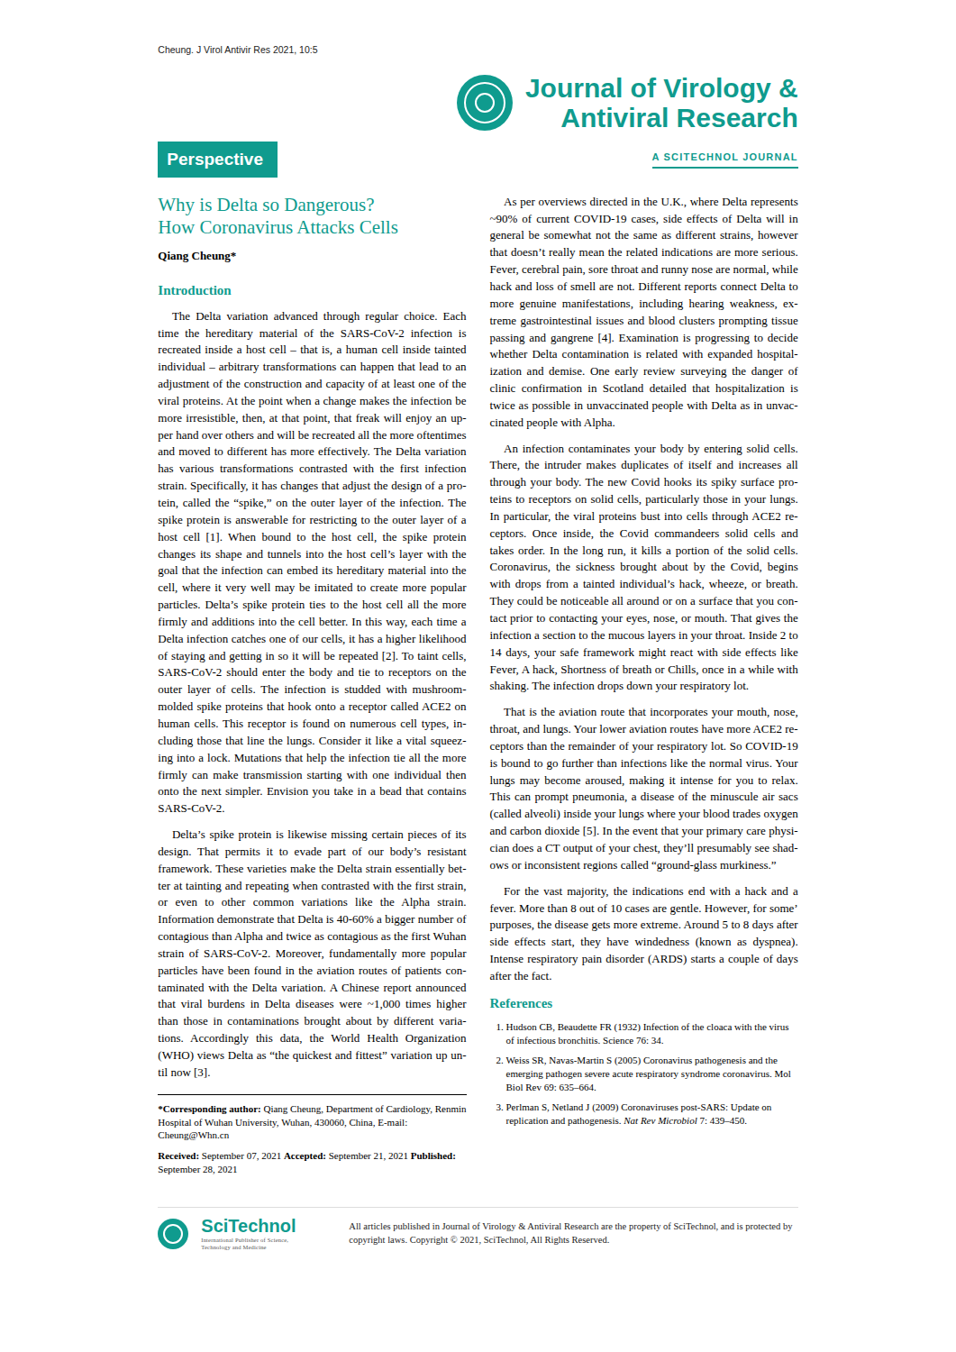Cheung. J Virol Antivir Res 2021, 10:5
Journal of Virology & Antiviral Research
Perspective
A SCITECHNOL JOURNAL
Why is Delta so Dangerous?
How Coronavirus Attacks Cells
Qiang Cheung*
Introduction
The Delta variation advanced through regular choice. Each time the hereditary material of the SARS-CoV-2 infection is recreated inside a host cell – that is, a human cell inside tainted individual – arbitrary transformations can happen that lead to an adjustment of the construction and capacity of at least one of the viral proteins. At the point when a change makes the infection be more irresistible, then, at that point, that freak will enjoy an upper hand over others and will be recreated all the more oftentimes and moved to different has more effectively. The Delta variation has various transformations contrasted with the first infection strain. Specifically, it has changes that adjust the design of a protein, called the “spike,” on the outer layer of the infection. The spike protein is answerable for restricting to the outer layer of a host cell [1]. When bound to the host cell, the spike protein changes its shape and tunnels into the host cell’s layer with the goal that the infection can embed its hereditary material into the cell, where it very well may be imitated to create more popular particles. Delta’s spike protein ties to the host cell all the more firmly and additions into the cell better. In this way, each time a Delta infection catches one of our cells, it has a higher likelihood of staying and getting in so it will be repeated [2]. To taint cells, SARS-CoV-2 should enter the body and tie to receptors on the outer layer of cells. The infection is studded with mushroom-molded spike proteins that hook onto a receptor called ACE2 on human cells. This receptor is found on numerous cell types, including those that line the lungs. Consider it like a vital squeezing into a lock. Mutations that help the infection tie all the more firmly can make transmission starting with one individual then onto the next simpler. Envision you take in a bead that contains SARS-CoV-2.
Delta’s spike protein is likewise missing certain pieces of its design. That permits it to evade part of our body’s resistant framework. These varieties make the Delta strain essentially better at tainting and repeating when contrasted with the first strain, or even to other common variations like the Alpha strain. Information demonstrate that Delta is 40-60% a bigger number of contagious than Alpha and twice as contagious as the first Wuhan strain of SARS-CoV-2. Moreover, fundamentally more popular particles have been found in the aviation routes of patients contaminated with the Delta variation. A Chinese report announced that viral burdens in Delta diseases were ~1,000 times higher than those in contaminations brought about by different variations. Accordingly this data, the World Health Organization (WHO) views Delta as “the quickest and fittest” variation up until now [3].
*Corresponding author: Qiang Cheung, Department of Cardiology, Renmin Hospital of Wuhan University, Wuhan, 430060, China, E-mail: Cheung@Whn.cn
Received: September 07, 2021 Accepted: September 21, 2021 Published: September 28, 2021
As per overviews directed in the U.K., where Delta represents ~90% of current COVID-19 cases, side effects of Delta will in general be somewhat not the same as different strains, however that doesn’t really mean the related indications are more serious. Fever, cerebral pain, sore throat and runny nose are normal, while hack and loss of smell are not. Different reports connect Delta to more genuine manifestations, including hearing weakness, extreme gastrointestinal issues and blood clusters prompting tissue passing and gangrene [4]. Examination is progressing to decide whether Delta contamination is related with expanded hospitalization and demise. One early review surveying the danger of clinic confirmation in Scotland detailed that hospitalization is twice as possible in unvaccinated people with Delta as in unvaccinated people with Alpha.
An infection contaminates your body by entering solid cells. There, the intruder makes duplicates of itself and increases all through your body. The new Covid hooks its spiky surface proteins to receptors on solid cells, particularly those in your lungs. In particular, the viral proteins bust into cells through ACE2 receptors. Once inside, the Covid commandeers solid cells and takes order. In the long run, it kills a portion of the solid cells. Coronavirus, the sickness brought about by the Covid, begins with drops from a tainted individual’s hack, wheeze, or breath. They could be noticeable all around or on a surface that you contact prior to contacting your eyes, nose, or mouth. That gives the infection a section to the mucous layers in your throat. Inside 2 to 14 days, your safe framework might react with side effects like Fever, A hack, Shortness of breath or Chills, once in a while with shaking. The infection drops down your respiratory lot.
That is the aviation route that incorporates your mouth, nose, throat, and lungs. Your lower aviation routes have more ACE2 receptors than the remainder of your respiratory lot. So COVID-19 is bound to go further than infections like the normal virus. Your lungs may become aroused, making it intense for you to relax. This can prompt pneumonia, a disease of the minuscule air sacs (called alveoli) inside your lungs where your blood trades oxygen and carbon dioxide [5]. In the event that your primary care physician does a CT output of your chest, they’ll presumably see shadows or inconsistent regions called “ground-glass murkiness.”
For the vast majority, the indications end with a hack and a fever. More than 8 out of 10 cases are gentle. However, for some’ purposes, the disease gets more extreme. Around 5 to 8 days after side effects start, they have windedness (known as dyspnea). Intense respiratory pain disorder (ARDS) starts a couple of days after the fact.
References
Hudson CB, Beaudette FR (1932) Infection of the cloaca with the virus of infectious bronchitis. Science 76: 34.
Weiss SR, Navas-Martin S (2005) Coronavirus pathogenesis and the emerging pathogen severe acute respiratory syndrome coronavirus. Mol Biol Rev 69: 635–664.
Perlman S, Netland J (2009) Coronaviruses post-SARS: Update on replication and pathogenesis. Nat Rev Microbiol 7: 439–450.
SciTechnol
International Publisher of Science,
Technology and Medicine
All articles published in Journal of Virology & Antiviral Research are the property of SciTechnol, and is protected by copyright laws. Copyright © 2021, SciTechnol, All Rights Reserved.